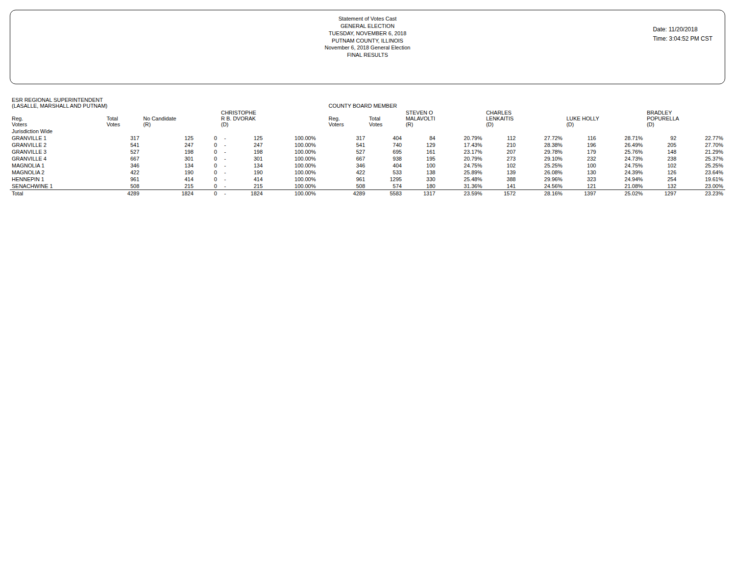Statement of Votes Cast
GENERAL ELECTION
TUESDAY, NOVEMBER 6, 2018
PUTNAM COUNTY, ILLINOIS
November 6, 2018 General Election
FINAL RESULTS
Date: 11/20/2018
Time: 3:04:52 PM CST
| ESR REGIONAL SUPERINTENDENT (LASALLE, MARSHALL AND PUTNAM) | COUNTY BOARD MEMBER |
| --- | --- |
| Reg. Voters | Total Votes | No Candidate (R) | CHRISTOPHE R B. DVORAK (D) | | Reg. Voters | Total Votes | STEVEN O MALAVOLTI (R) | CHARLES LENKAITIS (D) | LUKE HOLLY (D) | BRADLEY POPURELLA (D) |
| Jurisdiction Wide |
| GRANVILLE 1 | 317 | 125 | 0 | - | 125 | 100.00% | | 317 | 404 | 84 | 20.79% | 112 | 27.72% | 116 | 28.71% | 92 | 22.77% |
| GRANVILLE 2 | 541 | 247 | 0 | - | 247 | 100.00% | | 541 | 740 | 129 | 17.43% | 210 | 28.38% | 196 | 26.49% | 205 | 27.70% |
| GRANVILLE 3 | 527 | 198 | 0 | - | 198 | 100.00% | | 527 | 695 | 161 | 23.17% | 207 | 29.78% | 179 | 25.76% | 148 | 21.29% |
| GRANVILLE 4 | 667 | 301 | 0 | - | 301 | 100.00% | | 667 | 938 | 195 | 20.79% | 273 | 29.10% | 232 | 24.73% | 238 | 25.37% |
| MAGNOLIA 1 | 346 | 134 | 0 | - | 134 | 100.00% | | 346 | 404 | 100 | 24.75% | 102 | 25.25% | 100 | 24.75% | 102 | 25.25% |
| MAGNOLIA 2 | 422 | 190 | 0 | - | 190 | 100.00% | | 422 | 533 | 138 | 25.89% | 139 | 26.08% | 130 | 24.39% | 126 | 23.64% |
| HENNEPIN 1 | 961 | 414 | 0 | - | 414 | 100.00% | | 961 | 1295 | 330 | 25.48% | 388 | 29.96% | 323 | 24.94% | 254 | 19.61% |
| SENACHWINE 1 | 508 | 215 | 0 | - | 215 | 100.00% | | 508 | 574 | 180 | 31.36% | 141 | 24.56% | 121 | 21.08% | 132 | 23.00% |
| Total | 4289 | 1824 | 0 | - | 1824 | 100.00% | | 4289 | 5583 | 1317 | 23.59% | 1572 | 28.16% | 1397 | 25.02% | 1297 | 23.23% |